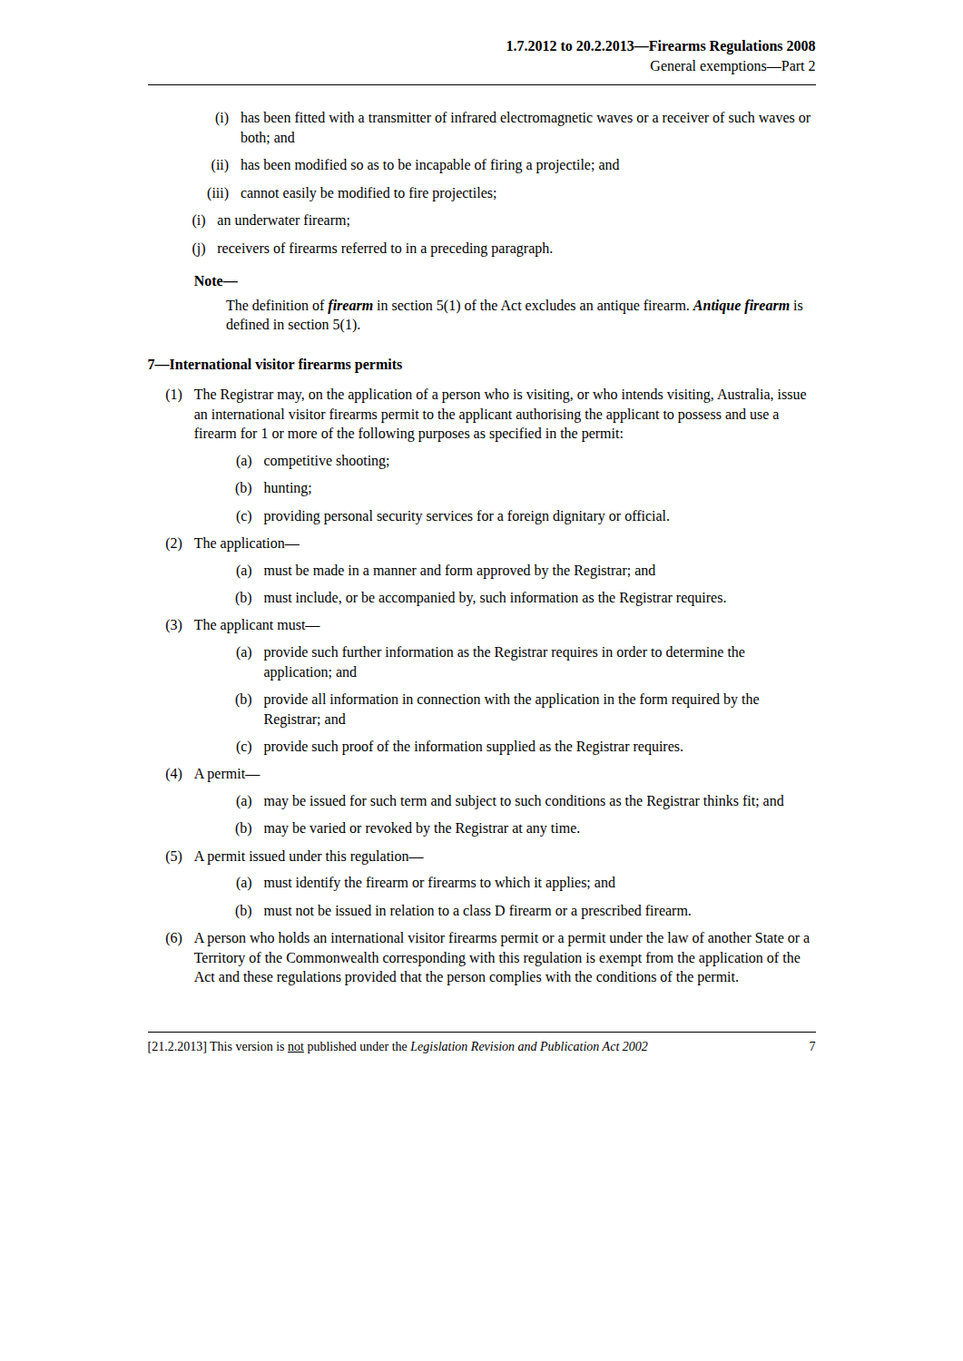1.7.2012 to 20.2.2013—Firearms Regulations 2008 General exemptions—Part 2
(i) has been fitted with a transmitter of infrared electromagnetic waves or a receiver of such waves or both; and
(ii) has been modified so as to be incapable of firing a projectile; and
(iii) cannot easily be modified to fire projectiles;
(i) an underwater firearm;
(j) receivers of firearms referred to in a preceding paragraph.
Note—
The definition of firearm in section 5(1) of the Act excludes an antique firearm. Antique firearm is defined in section 5(1).
7—International visitor firearms permits
(1) The Registrar may, on the application of a person who is visiting, or who intends visiting, Australia, issue an international visitor firearms permit to the applicant authorising the applicant to possess and use a firearm for 1 or more of the following purposes as specified in the permit:
(a) competitive shooting;
(b) hunting;
(c) providing personal security services for a foreign dignitary or official.
(2) The application—
(a) must be made in a manner and form approved by the Registrar; and
(b) must include, or be accompanied by, such information as the Registrar requires.
(3) The applicant must—
(a) provide such further information as the Registrar requires in order to determine the application; and
(b) provide all information in connection with the application in the form required by the Registrar; and
(c) provide such proof of the information supplied as the Registrar requires.
(4) A permit—
(a) may be issued for such term and subject to such conditions as the Registrar thinks fit; and
(b) may be varied or revoked by the Registrar at any time.
(5) A permit issued under this regulation—
(a) must identify the firearm or firearms to which it applies; and
(b) must not be issued in relation to a class D firearm or a prescribed firearm.
(6) A person who holds an international visitor firearms permit or a permit under the law of another State or a Territory of the Commonwealth corresponding with this regulation is exempt from the application of the Act and these regulations provided that the person complies with the conditions of the permit.
[21.2.2013] This version is not published under the Legislation Revision and Publication Act 2002
7